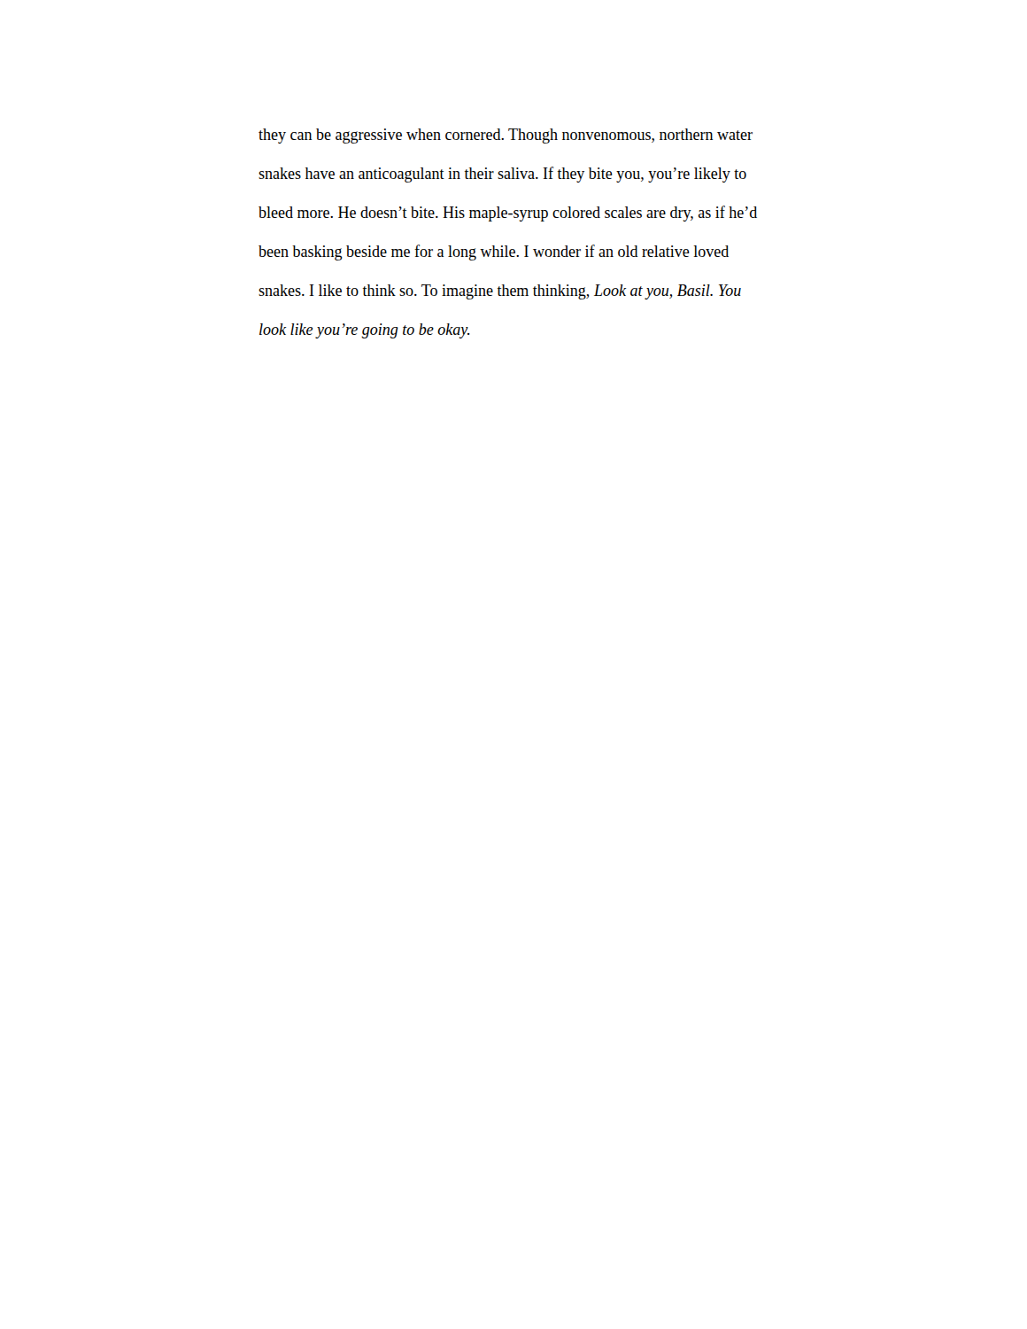they can be aggressive when cornered. Though nonvenomous, northern water snakes have an anticoagulant in their saliva. If they bite you, you’re likely to bleed more. He doesn’t bite. His maple-syrup colored scales are dry, as if he’d been basking beside me for a long while. I wonder if an old relative loved snakes. I like to think so. To imagine them thinking, Look at you, Basil. You look like you’re going to be okay.